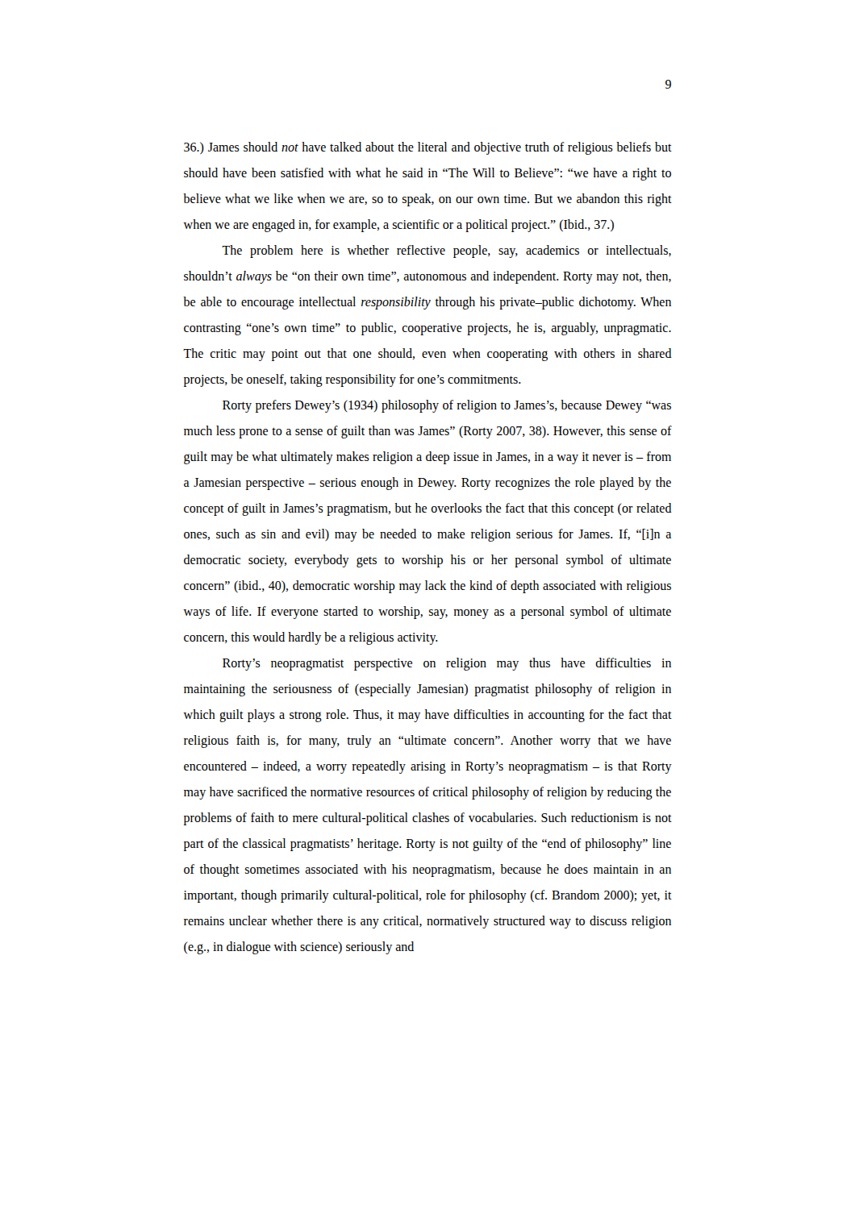9
36.) James should not have talked about the literal and objective truth of religious beliefs but should have been satisfied with what he said in “The Will to Believe”: “we have a right to believe what we like when we are, so to speak, on our own time. But we abandon this right when we are engaged in, for example, a scientific or a political project.” (Ibid., 37.)
The problem here is whether reflective people, say, academics or intellectuals, shouldn’t always be “on their own time”, autonomous and independent. Rorty may not, then, be able to encourage intellectual responsibility through his private–public dichotomy. When contrasting “one’s own time” to public, cooperative projects, he is, arguably, unpragmatic. The critic may point out that one should, even when cooperating with others in shared projects, be oneself, taking responsibility for one’s commitments.
Rorty prefers Dewey’s (1934) philosophy of religion to James’s, because Dewey “was much less prone to a sense of guilt than was James” (Rorty 2007, 38). However, this sense of guilt may be what ultimately makes religion a deep issue in James, in a way it never is – from a Jamesian perspective – serious enough in Dewey. Rorty recognizes the role played by the concept of guilt in James’s pragmatism, but he overlooks the fact that this concept (or related ones, such as sin and evil) may be needed to make religion serious for James. If, “[i]n a democratic society, everybody gets to worship his or her personal symbol of ultimate concern” (ibid., 40), democratic worship may lack the kind of depth associated with religious ways of life. If everyone started to worship, say, money as a personal symbol of ultimate concern, this would hardly be a religious activity.
Rorty’s neopragmatist perspective on religion may thus have difficulties in maintaining the seriousness of (especially Jamesian) pragmatist philosophy of religion in which guilt plays a strong role. Thus, it may have difficulties in accounting for the fact that religious faith is, for many, truly an “ultimate concern”. Another worry that we have encountered – indeed, a worry repeatedly arising in Rorty’s neopragmatism – is that Rorty may have sacrificed the normative resources of critical philosophy of religion by reducing the problems of faith to mere cultural-political clashes of vocabularies. Such reductionism is not part of the classical pragmatists’ heritage. Rorty is not guilty of the “end of philosophy” line of thought sometimes associated with his neopragmatism, because he does maintain in an important, though primarily cultural-political, role for philosophy (cf. Brandom 2000); yet, it remains unclear whether there is any critical, normatively structured way to discuss religion (e.g., in dialogue with science) seriously and